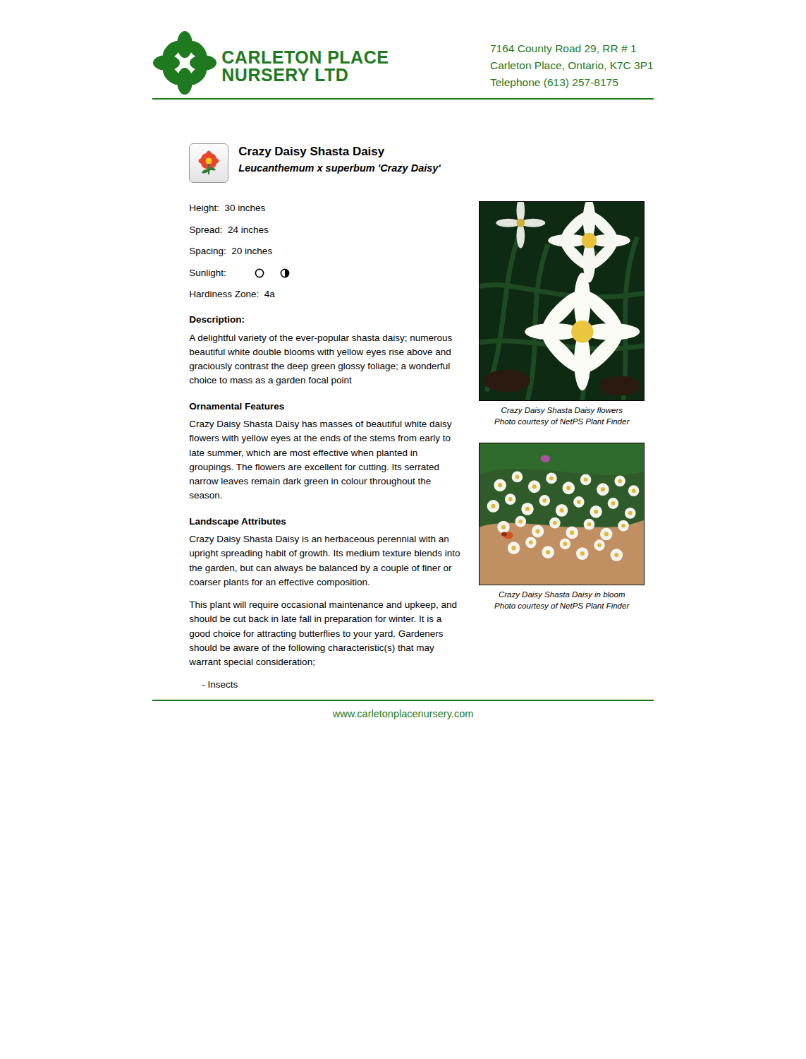CARLETON PLACE
NURSERY LTD
7164 County Road 29, RR # 1
Carleton Place, Ontario, K7C 3P1
Telephone (613) 257-8175
Crazy Daisy Shasta Daisy
Leucanthemum x superbum 'Crazy Daisy'
Height: 30 inches
Spread: 24 inches
Spacing: 20 inches
Sunlight:
Hardiness Zone: 4a
Description:
A delightful variety of the ever-popular shasta daisy; numerous beautiful white double blooms with yellow eyes rise above and graciously contrast the deep green glossy foliage; a wonderful choice to mass as a garden focal point
Ornamental Features
Crazy Daisy Shasta Daisy has masses of beautiful white daisy flowers with yellow eyes at the ends of the stems from early to late summer, which are most effective when planted in groupings. The flowers are excellent for cutting. Its serrated narrow leaves remain dark green in colour throughout the season.
Landscape Attributes
Crazy Daisy Shasta Daisy is an herbaceous perennial with an upright spreading habit of growth. Its medium texture blends into the garden, but can always be balanced by a couple of finer or coarser plants for an effective composition.
This plant will require occasional maintenance and upkeep, and should be cut back in late fall in preparation for winter. It is a good choice for attracting butterflies to your yard. Gardeners should be aware of the following characteristic(s) that may warrant special consideration;
Insects
Crazy Daisy Shasta Daisy flowers
Photo courtesy of NetPS Plant Finder
Crazy Daisy Shasta Daisy in bloom
Photo courtesy of NetPS Plant Finder
www.carletonplacenursery.com